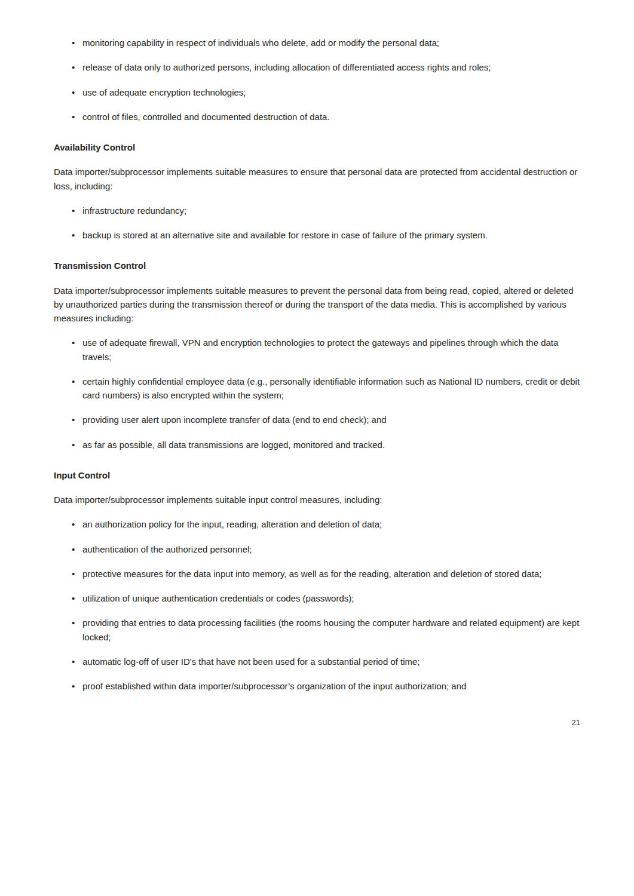monitoring capability in respect of individuals who delete, add or modify the personal data;
release of data only to authorized persons, including allocation of differentiated access rights and roles;
use of adequate encryption technologies;
control of files, controlled and documented destruction of data.
Availability Control
Data importer/subprocessor implements suitable measures to ensure that personal data are protected from accidental destruction or loss, including:
infrastructure redundancy;
backup is stored at an alternative site and available for restore in case of failure of the primary system.
Transmission Control
Data importer/subprocessor implements suitable measures to prevent the personal data from being read, copied, altered or deleted by unauthorized parties during the transmission thereof or during the transport of the data media. This is accomplished by various measures including:
use of adequate firewall, VPN and encryption technologies to protect the gateways and pipelines through which the data travels;
certain highly confidential employee data (e.g., personally identifiable information such as National ID numbers, credit or debit card numbers) is also encrypted within the system;
providing user alert upon incomplete transfer of data (end to end check); and
as far as possible, all data transmissions are logged, monitored and tracked.
Input Control
Data importer/subprocessor implements suitable input control measures, including:
an authorization policy for the input, reading, alteration and deletion of data;
authentication of the authorized personnel;
protective measures for the data input into memory, as well as for the reading, alteration and deletion of stored data;
utilization of unique authentication credentials or codes (passwords);
providing that entries to data processing facilities (the rooms housing the computer hardware and related equipment) are kept locked;
automatic log-off of user ID's that have not been used for a substantial period of time;
proof established within data importer/subprocessor’s organization of the input authorization; and
21